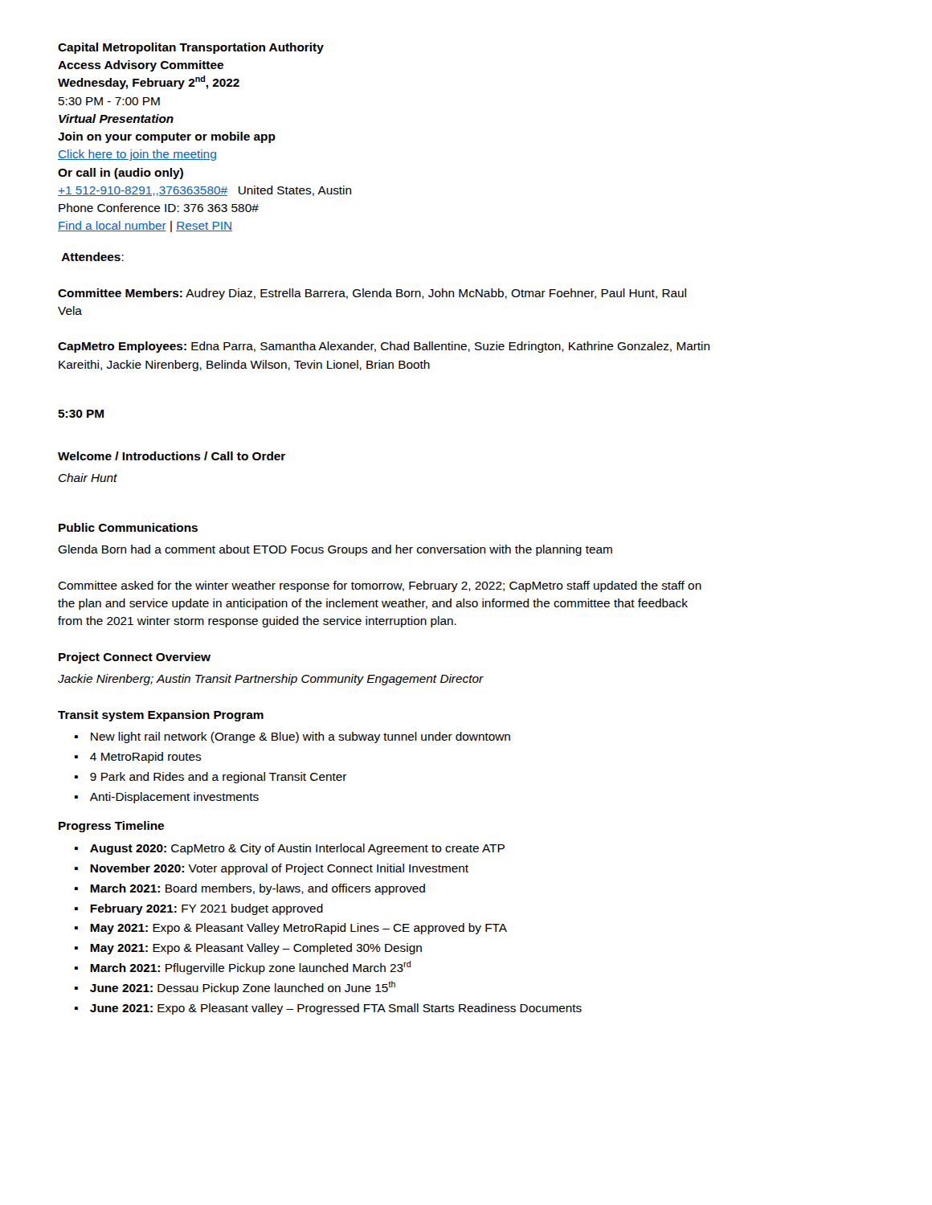Capital Metropolitan Transportation Authority
Access Advisory Committee
Wednesday, February 2nd, 2022
5:30 PM - 7:00 PM
Virtual Presentation
Join on your computer or mobile app
Click here to join the meeting
Or call in (audio only)
+1 512-910-8291,,376363580# United States, Austin
Phone Conference ID: 376 363 580#
Find a local number | Reset PIN
Attendees:
Committee Members: Audrey Diaz, Estrella Barrera, Glenda Born, John McNabb, Otmar Foehner, Paul Hunt, Raul Vela
CapMetro Employees: Edna Parra, Samantha Alexander, Chad Ballentine, Suzie Edrington, Kathrine Gonzalez, Martin Kareithi, Jackie Nirenberg, Belinda Wilson, Tevin Lionel, Brian Booth
5:30 PM
Welcome / Introductions / Call to Order
Chair Hunt
Public Communications
Glenda Born had a comment about ETOD Focus Groups and her conversation with the planning team
Committee asked for the winter weather response for tomorrow, February 2, 2022; CapMetro staff updated the staff on the plan and service update in anticipation of the inclement weather, and also informed the committee that feedback from the 2021 winter storm response guided the service interruption plan.
Project Connect Overview
Jackie Nirenberg; Austin Transit Partnership Community Engagement Director
Transit system Expansion Program
New light rail network (Orange & Blue) with a subway tunnel under downtown
4 MetroRapid routes
9 Park and Rides and a regional Transit Center
Anti-Displacement investments
Progress Timeline
August 2020: CapMetro & City of Austin Interlocal Agreement to create ATP
November 2020: Voter approval of Project Connect Initial Investment
March 2021: Board members, by-laws, and officers approved
February 2021: FY 2021 budget approved
May 2021: Expo & Pleasant Valley MetroRapid Lines – CE approved by FTA
May 2021: Expo & Pleasant Valley – Completed 30% Design
March 2021: Pflugerville Pickup zone launched March 23rd
June 2021: Dessau Pickup Zone launched on June 15th
June 2021: Expo & Pleasant valley – Progressed FTA Small Starts Readiness Documents